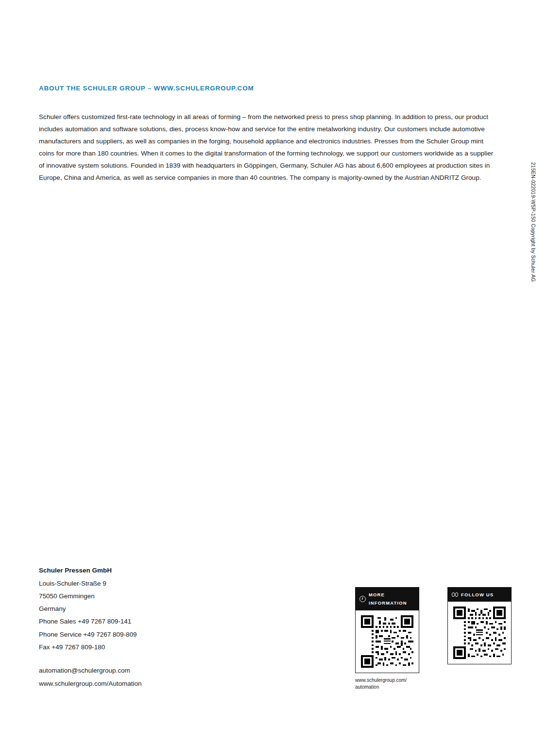About the Schuler Group – www.schulergroup.com
Schuler offers customized first-rate technology in all areas of forming – from the networked press to press shop planning. In addition to press, our product includes automation and software solutions, dies, process know-how and service for the entire metalworking industry. Our customers include automotive manufacturers and suppliers, as well as companies in the forging, household appliance and electronics industries. Presses from the Schuler Group mint coins for more than 180 countries. When it comes to the digital transformation of the forming technology, we support our customers worldwide as a supplier of innovative system solutions. Founded in 1839 with headquarters in Göppingen, Germany, Schuler AG has about 6,600 employees at production sites in Europe, China and America, as well as service companies in more than 40 countries. The company is majority-owned by the Austrian ANDRITZ Group.
215EN-022019-WSP-150 Copyright by Schuler AG
Schuler Pressen GmbH
Louis-Schuler-Straße 9
75050 Gemmingen
Germany
Phone Sales +49 7267 809-141
Phone Service +49 7267 809-809
Fax +49 7267 809-180
automation@schulergroup.com
www.schulergroup.com/Automation
More information
www.schulergroup.com/
automation
Follow us